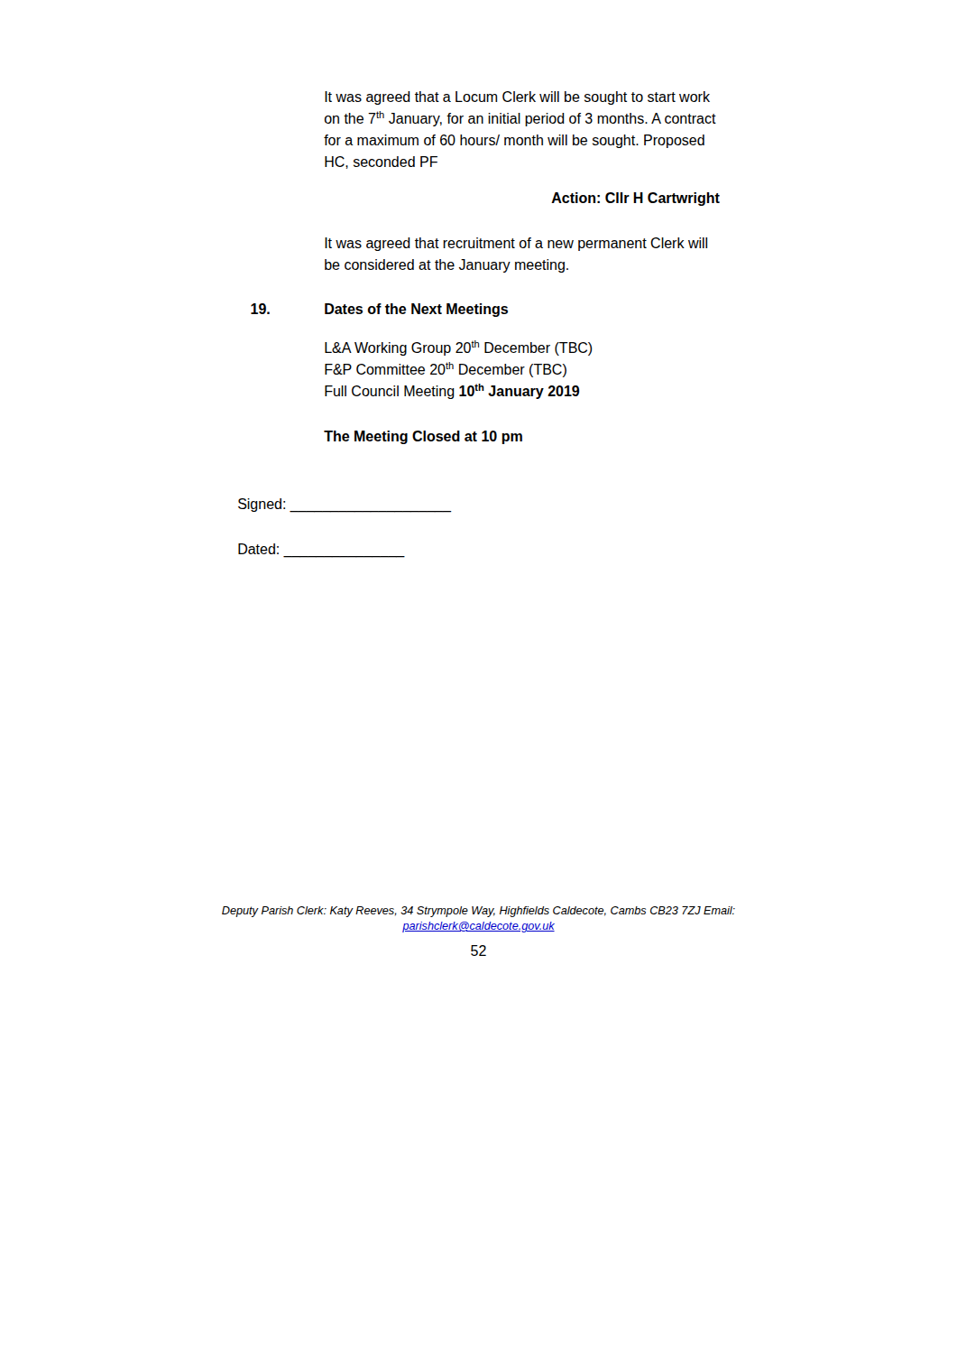It was agreed that a Locum Clerk will be sought to start work on the 7th January, for an initial period of 3 months. A contract for a maximum of 60 hours/ month will be sought. Proposed HC, seconded PF
Action: Cllr H Cartwright
It was agreed that recruitment of a new permanent Clerk will be considered at the January meeting.
19.
Dates of the Next Meetings
L&A Working Group 20th December (TBC)
F&P Committee 20th December (TBC)
Full Council Meeting 10th January 2019
The Meeting Closed at 10 pm
Signed: ____________________
Dated: _______________
Deputy Parish Clerk: Katy Reeves, 34 Strympole Way, Highfields Caldecote, Cambs CB23 7ZJ Email:
parishclerk@caldecote.gov.uk
52